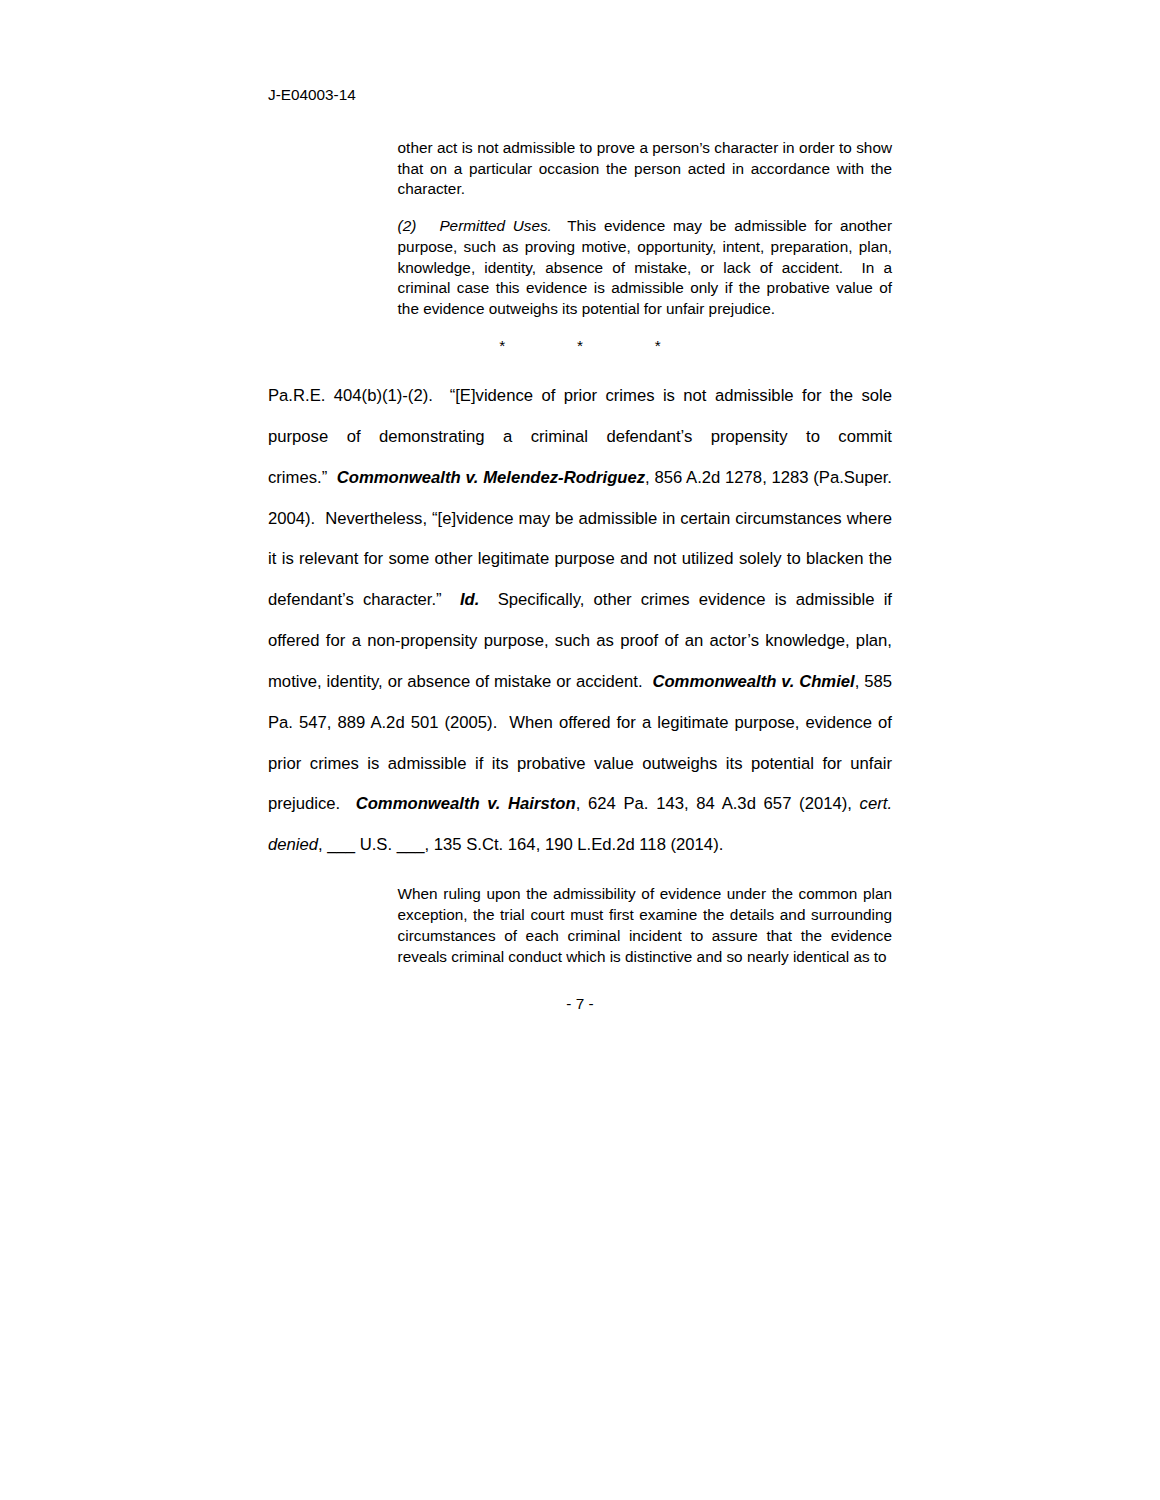J-E04003-14
other act is not admissible to prove a person’s character in order to show that on a particular occasion the person acted in accordance with the character.
(2) Permitted Uses. This evidence may be admissible for another purpose, such as proving motive, opportunity, intent, preparation, plan, knowledge, identity, absence of mistake, or lack of accident. In a criminal case this evidence is admissible only if the probative value of the evidence outweighs its potential for unfair prejudice.
* * *
Pa.R.E. 404(b)(1)-(2). “[E]vidence of prior crimes is not admissible for the sole purpose of demonstrating a criminal defendant’s propensity to commit crimes.” Commonwealth v. Melendez-Rodriguez, 856 A.2d 1278, 1283 (Pa.Super. 2004). Nevertheless, “[e]vidence may be admissible in certain circumstances where it is relevant for some other legitimate purpose and not utilized solely to blacken the defendant’s character.” Id. Specifically, other crimes evidence is admissible if offered for a non-propensity purpose, such as proof of an actor’s knowledge, plan, motive, identity, or absence of mistake or accident. Commonwealth v. Chmiel, 585 Pa. 547, 889 A.2d 501 (2005). When offered for a legitimate purpose, evidence of prior crimes is admissible if its probative value outweighs its potential for unfair prejudice. Commonwealth v. Hairston, 624 Pa. 143, 84 A.3d 657 (2014), cert. denied, ___ U.S. ___, 135 S.Ct. 164, 190 L.Ed.2d 118 (2014).
When ruling upon the admissibility of evidence under the common plan exception, the trial court must first examine the details and surrounding circumstances of each criminal incident to assure that the evidence reveals criminal conduct which is distinctive and so nearly identical as to
- 7 -